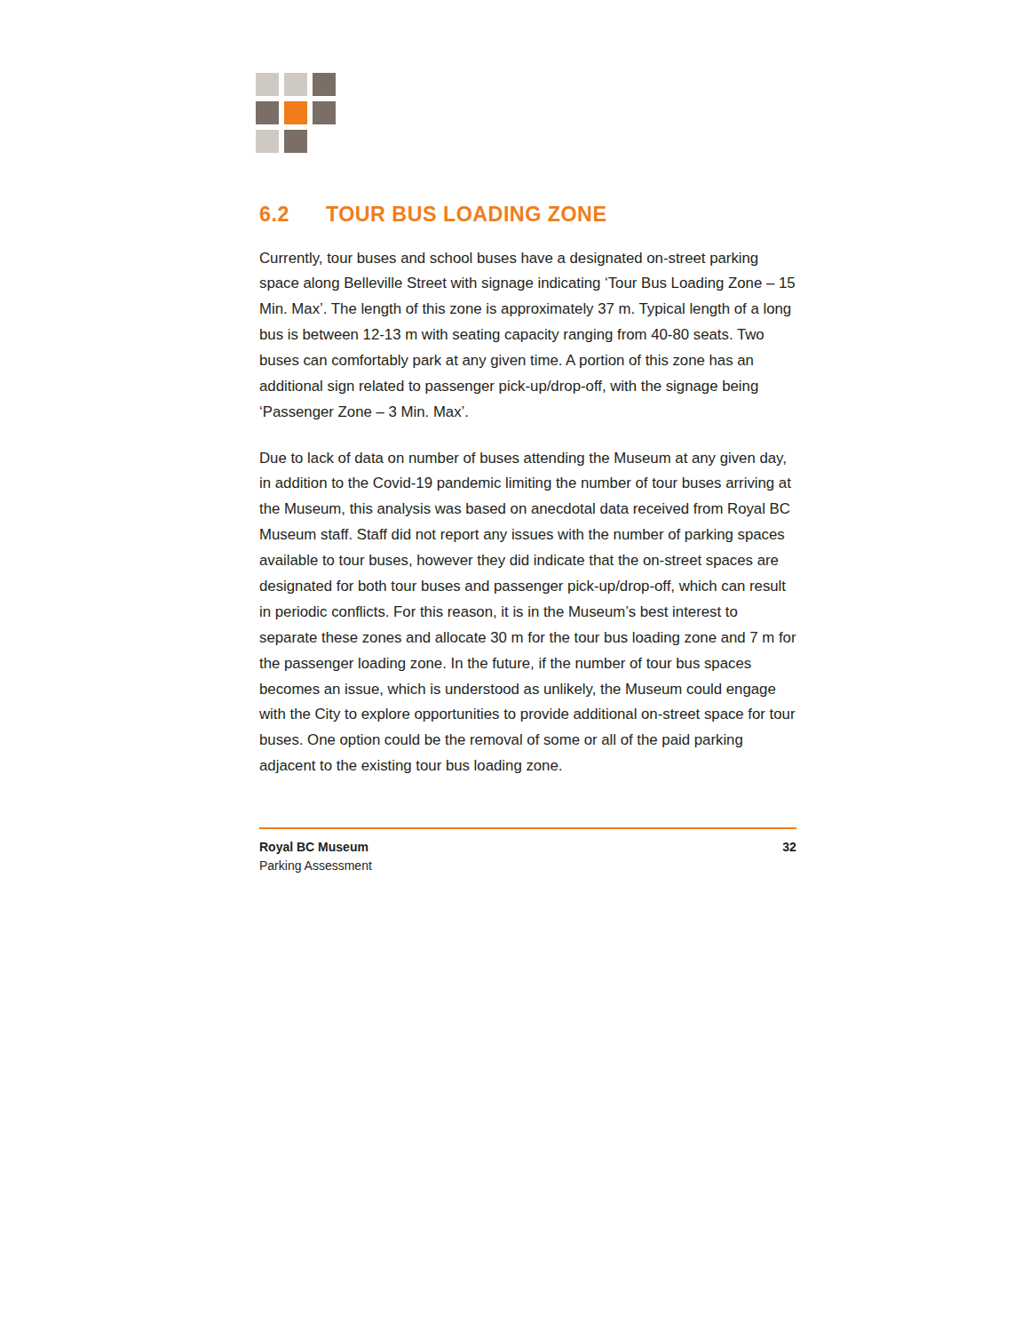6.2 Tour Bus Loading Zone
Currently, tour buses and school buses have a designated on-street parking space along Belleville Street with signage indicating ‘Tour Bus Loading Zone – 15 Min. Max’. The length of this zone is approximately 37 m. Typical length of a long bus is between 12-13 m with seating capacity ranging from 40-80 seats. Two buses can comfortably park at any given time. A portion of this zone has an additional sign related to passenger pick-up/drop-off, with the signage being ‘Passenger Zone – 3 Min. Max’.
Due to lack of data on number of buses attending the Museum at any given day, in addition to the Covid-19 pandemic limiting the number of tour buses arriving at the Museum, this analysis was based on anecdotal data received from Royal BC Museum staff. Staff did not report any issues with the number of parking spaces available to tour buses, however they did indicate that the on-street spaces are designated for both tour buses and passenger pick-up/drop-off, which can result in periodic conflicts. For this reason, it is in the Museum’s best interest to separate these zones and allocate 30 m for the tour bus loading zone and 7 m for the passenger loading zone. In the future, if the number of tour bus spaces becomes an issue, which is understood as unlikely, the Museum could engage with the City to explore opportunities to provide additional on-street space for tour buses. One option could be the removal of some or all of the paid parking adjacent to the existing tour bus loading zone.
Royal BC Museum Parking Assessment
32